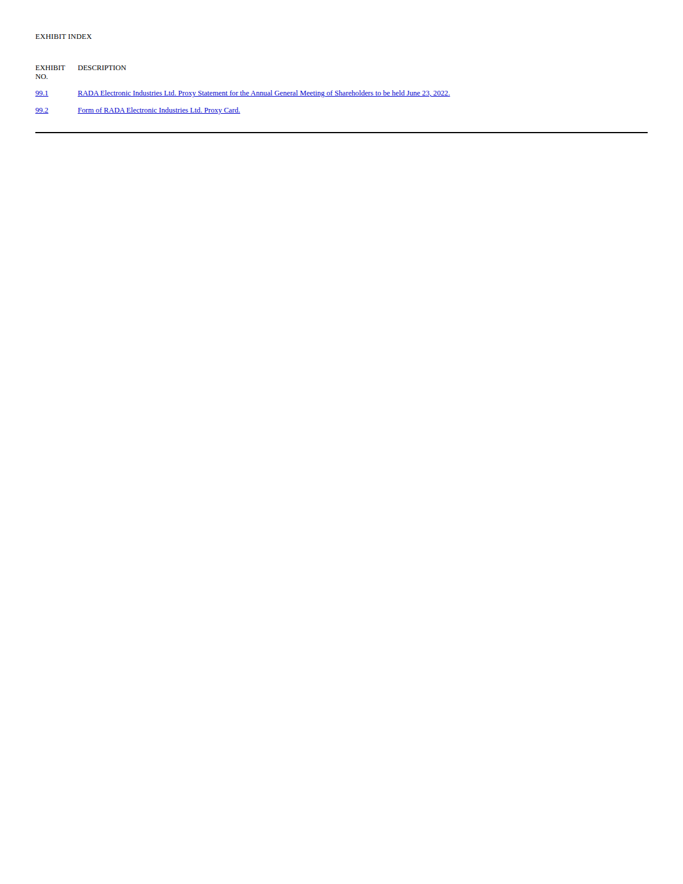EXHIBIT INDEX
| EXHIBIT NO. | DESCRIPTION |
| 99.1 | RADA Electronic Industries Ltd. Proxy Statement for the Annual General Meeting of Shareholders to be held June 23, 2022. |
| 99.2 | Form of RADA Electronic Industries Ltd. Proxy Card. |